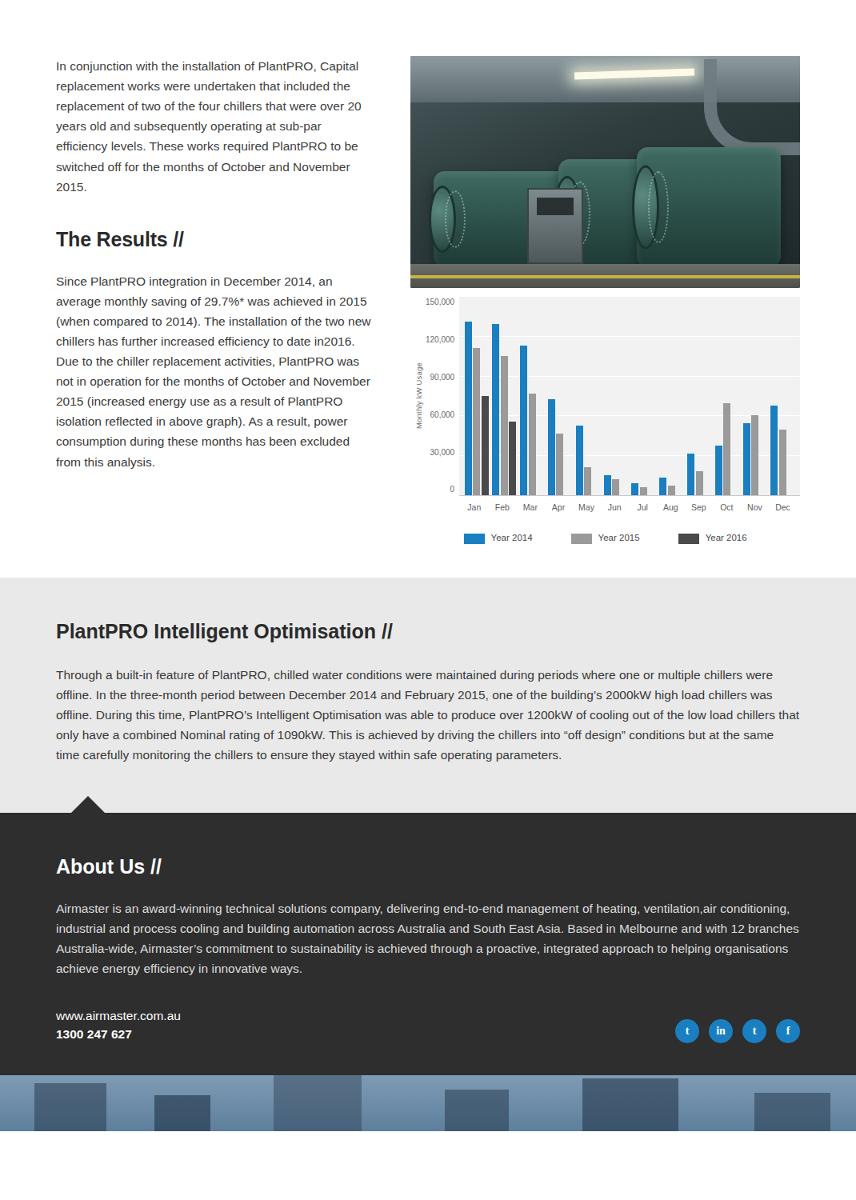In conjunction with the installation of PlantPRO, Capital replacement works were undertaken that included the replacement of two of the four chillers that were over 20 years old and subsequently operating at sub-par efficiency levels. These works required PlantPRO to be switched off for the months of October and November 2015.
The Results //
Since PlantPRO integration in December 2014, an average monthly saving of 29.7%* was achieved in 2015 (when compared to 2014). The installation of the two new chillers has further increased efficiency to date in2016. Due to the chiller replacement activities, PlantPRO was not in operation for the months of October and November 2015 (increased energy use as a result of PlantPRO isolation reflected in above graph). As a result, power consumption during these months has been excluded from this analysis.
Monthly kW Usage
150,000 120,000 90,000 60,000 30,000 0
Jan Feb Mar Apr May Jun Jul Aug Sep Oct Nov Dec
Year 2014
Year 2015
Year 2016
PlantPRO Intelligent Optimisation //
Through a built-in feature of PlantPRO, chilled water conditions were maintained during periods where one or multiple chillers were offline. In the three-month period between December 2014 and February 2015, one of the building’s 2000kW high load chillers was offline. During this time, PlantPRO’s Intelligent Optimisation was able to produce over 1200kW of cooling out of the low load chillers that only have a combined Nominal rating of 1090kW. This is achieved by driving the chillers into “off design” conditions but at the same time carefully monitoring the chillers to ensure they stayed within safe operating parameters.
About Us //
Airmaster is an award-winning technical solutions company, delivering end-to-end management of heating, ventilation,air conditioning, industrial and process cooling and building automation across Australia and South East Asia. Based in Melbourne and with 12 branches Australia-wide, Airmaster’s commitment to sustainability is achieved through a proactive, integrated approach to helping organisations achieve energy efficiency in innovative ways.
www.airmaster.com.au
1300 247 627
t in t f